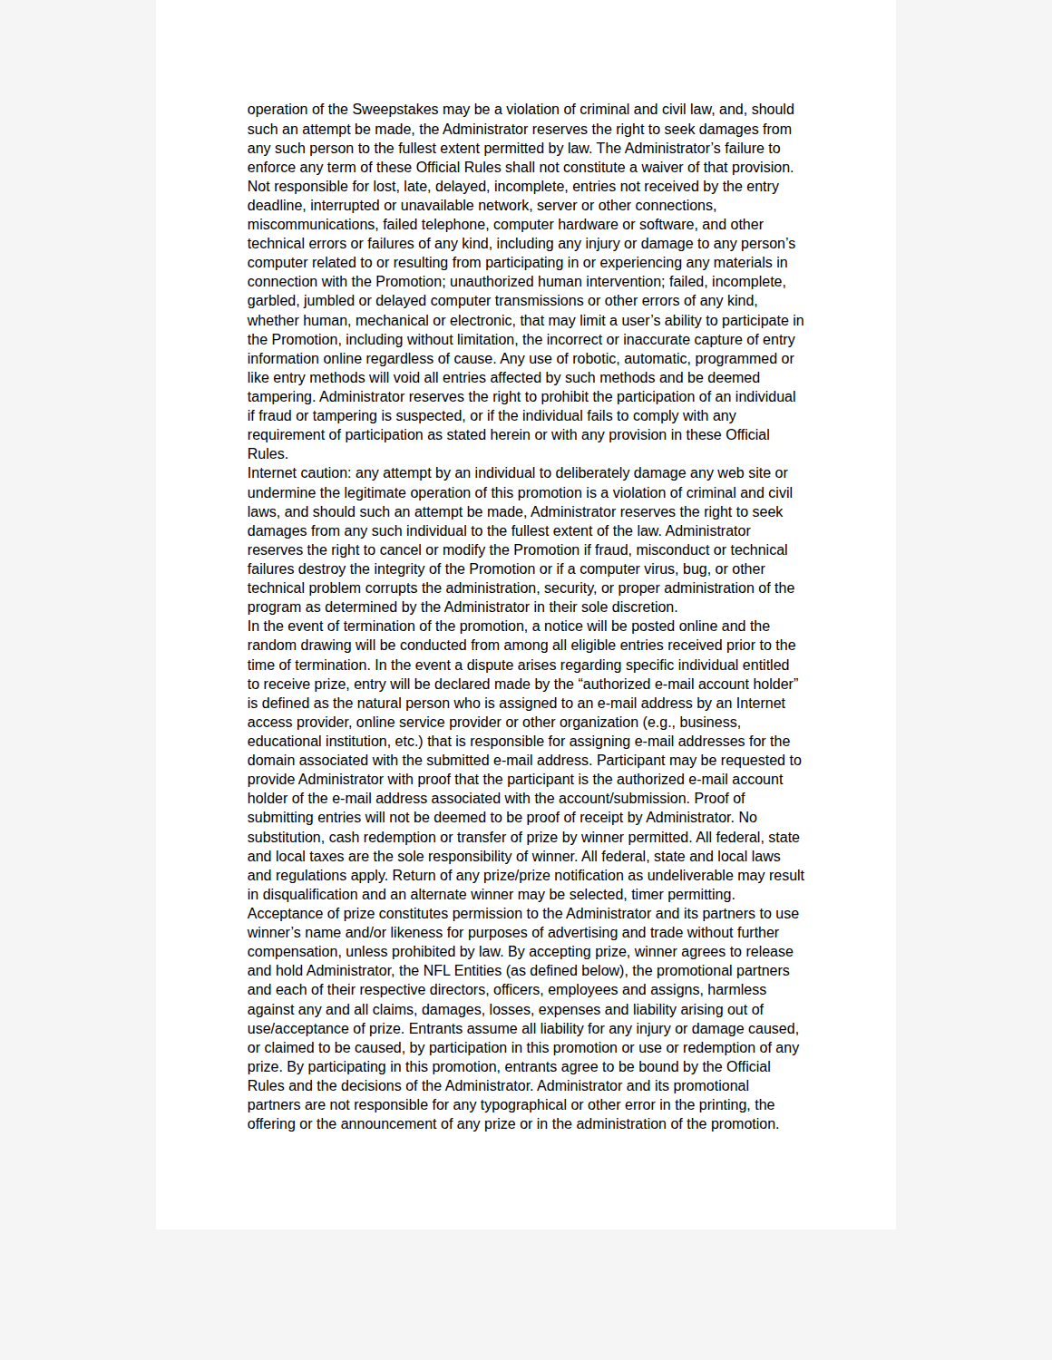operation of the Sweepstakes may be a violation of criminal and civil law, and, should such an attempt be made, the Administrator reserves the right to seek damages from any such person to the fullest extent permitted by law. The Administrator’s failure to enforce any term of these Official Rules shall not constitute a waiver of that provision. Not responsible for lost, late, delayed, incomplete, entries not received by the entry deadline, interrupted or unavailable network, server or other connections, miscommunications, failed telephone, computer hardware or software, and other technical errors or failures of any kind, including any injury or damage to any person’s computer related to or resulting from participating in or experiencing any materials in connection with the Promotion; unauthorized human intervention; failed, incomplete, garbled, jumbled or delayed computer transmissions or other errors of any kind, whether human, mechanical or electronic, that may limit a user’s ability to participate in the Promotion, including without limitation, the incorrect or inaccurate capture of entry information online regardless of cause. Any use of robotic, automatic, programmed or like entry methods will void all entries affected by such methods and be deemed tampering. Administrator reserves the right to prohibit the participation of an individual if fraud or tampering is suspected, or if the individual fails to comply with any requirement of participation as stated herein or with any provision in these Official Rules.
Internet caution: any attempt by an individual to deliberately damage any web site or undermine the legitimate operation of this promotion is a violation of criminal and civil laws, and should such an attempt be made, Administrator reserves the right to seek damages from any such individual to the fullest extent of the law. Administrator reserves the right to cancel or modify the Promotion if fraud, misconduct or technical failures destroy the integrity of the Promotion or if a computer virus, bug, or other technical problem corrupts the administration, security, or proper administration of the program as determined by the Administrator in their sole discretion.
In the event of termination of the promotion, a notice will be posted online and the random drawing will be conducted from among all eligible entries received prior to the time of termination. In the event a dispute arises regarding specific individual entitled to receive prize, entry will be declared made by the “authorized e-mail account holder” is defined as the natural person who is assigned to an e-mail address by an Internet access provider, online service provider or other organization (e.g., business, educational institution, etc.) that is responsible for assigning e-mail addresses for the domain associated with the submitted e-mail address. Participant may be requested to provide Administrator with proof that the participant is the authorized e-mail account holder of the e-mail address associated with the account/submission. Proof of submitting entries will not be deemed to be proof of receipt by Administrator. No substitution, cash redemption or transfer of prize by winner permitted. All federal, state and local taxes are the sole responsibility of winner. All federal, state and local laws and regulations apply. Return of any prize/prize notification as undeliverable may result in disqualification and an alternate winner may be selected, timer permitting.
Acceptance of prize constitutes permission to the Administrator and its partners to use winner’s name and/or likeness for purposes of advertising and trade without further compensation, unless prohibited by law. By accepting prize, winner agrees to release and hold Administrator, the NFL Entities (as defined below), the promotional partners and each of their respective directors, officers, employees and assigns, harmless against any and all claims, damages, losses, expenses and liability arising out of use/acceptance of prize. Entrants assume all liability for any injury or damage caused, or claimed to be caused, by participation in this promotion or use or redemption of any prize. By participating in this promotion, entrants agree to be bound by the Official Rules and the decisions of the Administrator. Administrator and its promotional partners are not responsible for any typographical or other error in the printing, the offering or the announcement of any prize or in the administration of the promotion.